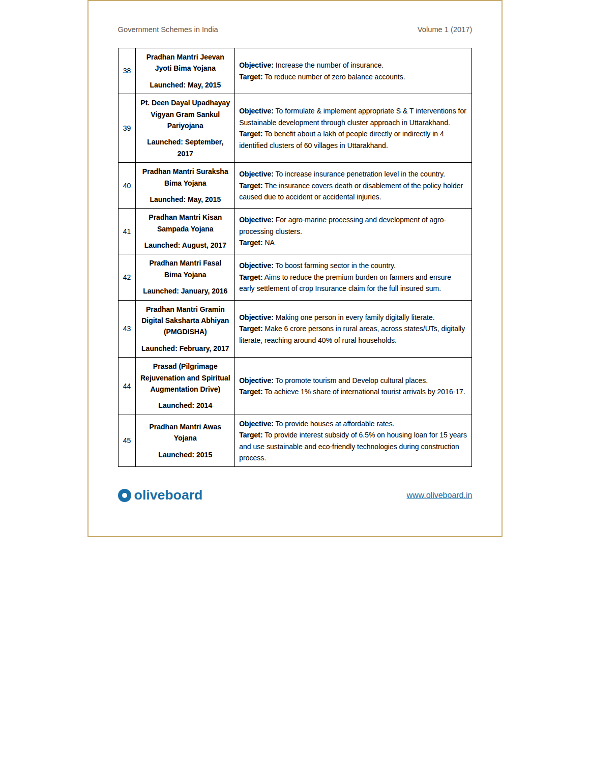Government Schemes in India
Volume 1 (2017)
| 38 | Pradhan Mantri Jeevan Jyoti Bima Yojana Launched: May, 2015 | Objective: Increase the number of insurance. Target: To reduce number of zero balance accounts. |
| 39 | Pt. Deen Dayal Upadhayay Vigyan Gram Sankul Pariyojana Launched: September, 2017 | Objective: To formulate & implement appropriate S & T interventions for Sustainable development through cluster approach in Uttarakhand. Target: To benefit about a lakh of people directly or indirectly in 4 identified clusters of 60 villages in Uttarakhand. |
| 40 | Pradhan Mantri Suraksha Bima Yojana Launched: May, 2015 | Objective: To increase insurance penetration level in the country. Target: The insurance covers death or disablement of the policy holder caused due to accident or accidental injuries. |
| 41 | Pradhan Mantri Kisan Sampada Yojana Launched: August, 2017 | Objective: For agro-marine processing and development of agro-processing clusters. Target: NA |
| 42 | Pradhan Mantri Fasal Bima Yojana Launched: January, 2016 | Objective: To boost farming sector in the country. Target: Aims to reduce the premium burden on farmers and ensure early settlement of crop Insurance claim for the full insured sum. |
| 43 | Pradhan Mantri Gramin Digital Saksharta Abhiyan (PMGDISHA) Launched: February, 2017 | Objective: Making one person in every family digitally literate. Target: Make 6 crore persons in rural areas, across states/UTs, digitally literate, reaching around 40% of rural households. |
| 44 | Prasad (Pilgrimage Rejuvenation and Spiritual Augmentation Drive) Launched: 2014 | Objective: To promote tourism and Develop cultural places. Target: To achieve 1% share of international tourist arrivals by 2016-17. |
| 45 | Pradhan Mantri Awas Yojana Launched: 2015 | Objective: To provide houses at affordable rates. Target: To provide interest subsidy of 6.5% on housing loan for 15 years and use sustainable and eco-friendly technologies during construction process. |
oliveboard
www.oliveboard.in